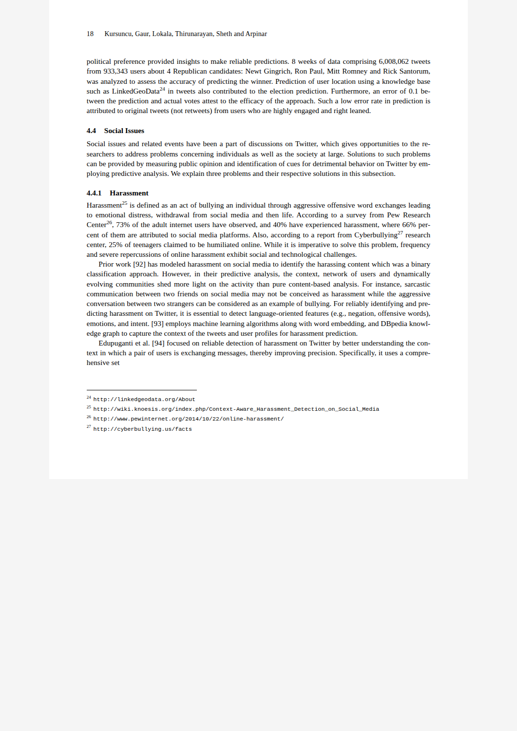18 Kursuncu, Gaur, Lokala, Thirunarayan, Sheth and Arpinar
political preference provided insights to make reliable predictions. 8 weeks of data comprising 6,008,062 tweets from 933,343 users about 4 Republican candidates: Newt Gingrich, Ron Paul, Mitt Romney and Rick Santorum, was analyzed to assess the accuracy of predicting the winner. Prediction of user location using a knowledge base such as LinkedGeoData24 in tweets also contributed to the election prediction. Furthermore, an error of 0.1 between the prediction and actual votes attest to the efficacy of the approach. Such a low error rate in prediction is attributed to original tweets (not retweets) from users who are highly engaged and right leaned.
4.4 Social Issues
Social issues and related events have been a part of discussions on Twitter, which gives opportunities to the researchers to address problems concerning individuals as well as the society at large. Solutions to such problems can be provided by measuring public opinion and identification of cues for detrimental behavior on Twitter by employing predictive analysis. We explain three problems and their respective solutions in this subsection.
4.4.1 Harassment
Harassment25 is defined as an act of bullying an individual through aggressive offensive word exchanges leading to emotional distress, withdrawal from social media and then life. According to a survey from Pew Research Center26, 73% of the adult internet users have observed, and 40% have experienced harassment, where 66% percent of them are attributed to social media platforms. Also, according to a report from Cyberbullying27 research center, 25% of teenagers claimed to be humiliated online. While it is imperative to solve this problem, frequency and severe repercussions of online harassment exhibit social and technological challenges.
Prior work [92] has modeled harassment on social media to identify the harassing content which was a binary classification approach. However, in their predictive analysis, the context, network of users and dynamically evolving communities shed more light on the activity than pure content-based analysis. For instance, sarcastic communication between two friends on social media may not be conceived as harassment while the aggressive conversation between two strangers can be considered as an example of bullying. For reliably identifying and predicting harassment on Twitter, it is essential to detect language-oriented features (e.g., negation, offensive words), emotions, and intent. [93] employs machine learning algorithms along with word embedding, and DBpedia knowledge graph to capture the context of the tweets and user profiles for harassment prediction.
Edupuganti et al. [94] focused on reliable detection of harassment on Twitter by better understanding the context in which a pair of users is exchanging messages, thereby improving precision. Specifically, it uses a comprehensive set
24http://linkedgeodata.org/About
25http://wiki.knoesis.org/index.php/Context-Aware_Harassment_Detection_on_Social_Media
26http://www.pewinternet.org/2014/10/22/online-harassment/
27http://cyberbullying.us/facts